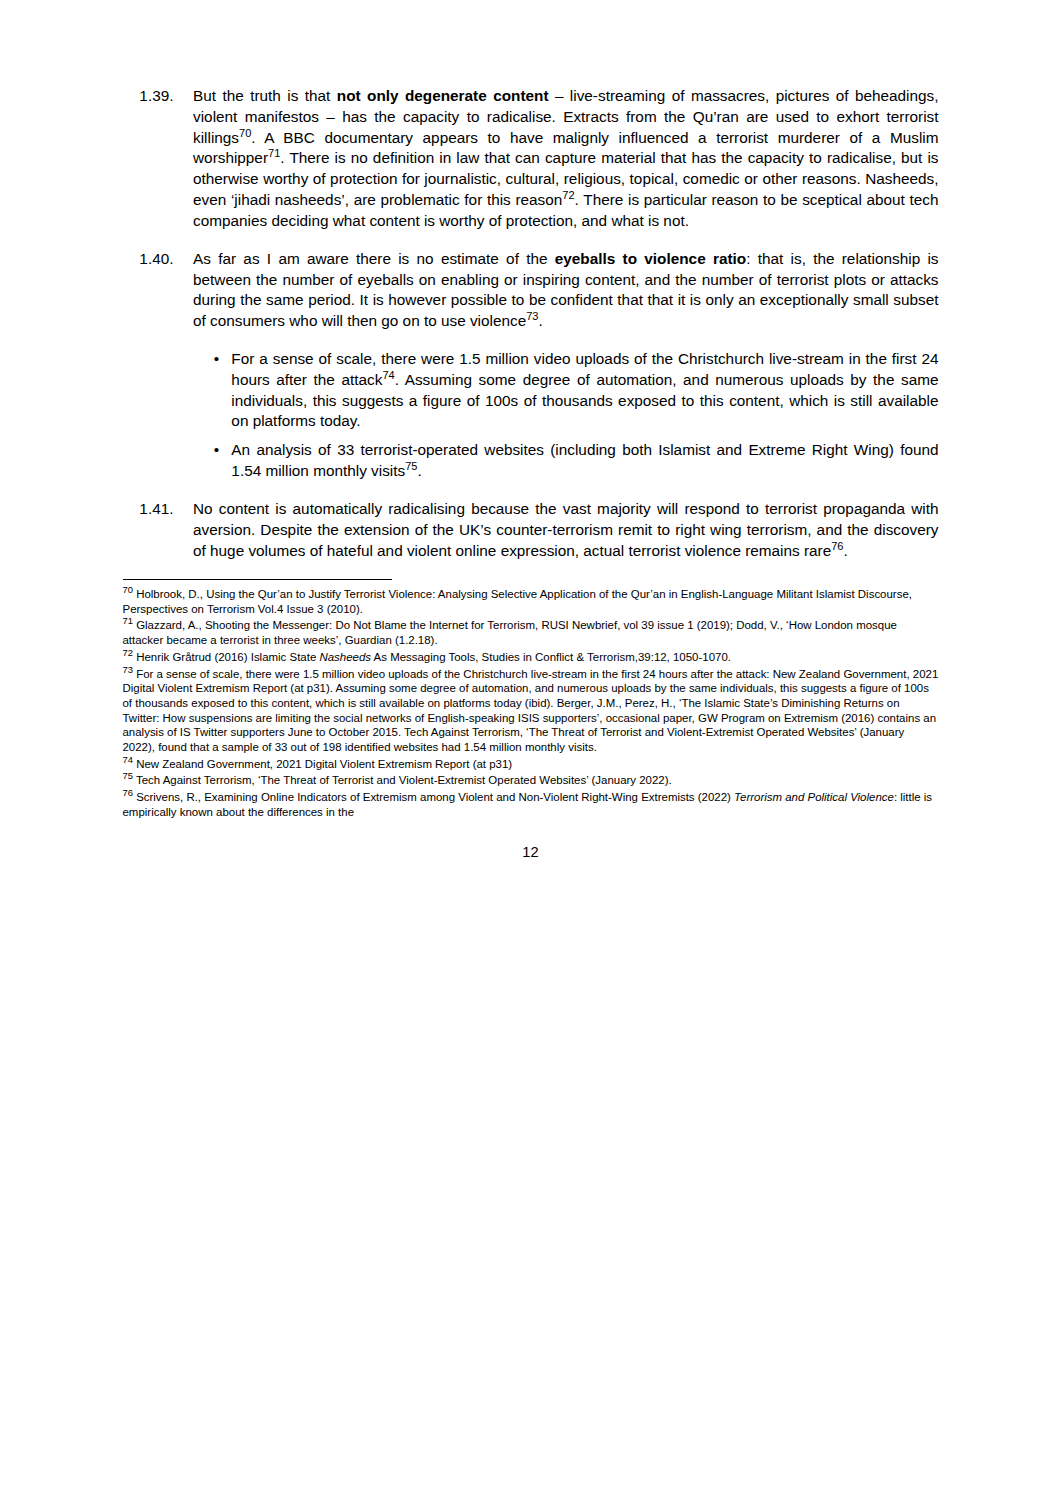1.39.
But the truth is that not only degenerate content – live-streaming of massacres, pictures of beheadings, violent manifestos – has the capacity to radicalise. Extracts from the Qu’ran are used to exhort terrorist killings70. A BBC documentary appears to have malignly influenced a terrorist murderer of a Muslim worshipper71. There is no definition in law that can capture material that has the capacity to radicalise, but is otherwise worthy of protection for journalistic, cultural, religious, topical, comedic or other reasons. Nasheeds, even ‘jihadi nasheeds’, are problematic for this reason72. There is particular reason to be sceptical about tech companies deciding what content is worthy of protection, and what is not.
1.40.
As far as I am aware there is no estimate of the eyeballs to violence ratio: that is, the relationship is between the number of eyeballs on enabling or inspiring content, and the number of terrorist plots or attacks during the same period. It is however possible to be confident that that it is only an exceptionally small subset of consumers who will then go on to use violence73.
For a sense of scale, there were 1.5 million video uploads of the Christchurch live-stream in the first 24 hours after the attack74. Assuming some degree of automation, and numerous uploads by the same individuals, this suggests a figure of 100s of thousands exposed to this content, which is still available on platforms today.
An analysis of 33 terrorist-operated websites (including both Islamist and Extreme Right Wing) found 1.54 million monthly visits75.
1.41.
No content is automatically radicalising because the vast majority will respond to terrorist propaganda with aversion. Despite the extension of the UK’s counter-terrorism remit to right wing terrorism, and the discovery of huge volumes of hateful and violent online expression, actual terrorist violence remains rare76.
70 Holbrook, D., Using the Qur’an to Justify Terrorist Violence: Analysing Selective Application of the Qur’an in English-Language Militant Islamist Discourse, Perspectives on Terrorism Vol.4 Issue 3 (2010).
71 Glazzard, A., Shooting the Messenger: Do Not Blame the Internet for Terrorism, RUSI Newbrief, vol 39 issue 1 (2019); Dodd, V., ‘How London mosque attacker became a terrorist in three weeks’, Guardian (1.2.18).
72 Henrik Gråtrud (2016) Islamic State Nasheeds As Messaging Tools, Studies in Conflict & Terrorism,39:12, 1050-1070.
73 For a sense of scale, there were 1.5 million video uploads of the Christchurch live-stream in the first 24 hours after the attack: New Zealand Government, 2021 Digital Violent Extremism Report (at p31). Assuming some degree of automation, and numerous uploads by the same individuals, this suggests a figure of 100s of thousands exposed to this content, which is still available on platforms today (ibid). Berger, J.M., Perez, H., ‘The Islamic State’s Diminishing Returns on Twitter: How suspensions are limiting the social networks of English-speaking ISIS supporters’, occasional paper, GW Program on Extremism (2016) contains an analysis of IS Twitter supporters June to October 2015. Tech Against Terrorism, ‘The Threat of Terrorist and Violent-Extremist Operated Websites’ (January 2022), found that a sample of 33 out of 198 identified websites had 1.54 million monthly visits.
74 New Zealand Government, 2021 Digital Violent Extremism Report (at p31)
75 Tech Against Terrorism, ‘The Threat of Terrorist and Violent-Extremist Operated Websites’ (January 2022).
76 Scrivens, R., Examining Online Indicators of Extremism among Violent and Non-Violent Right-Wing Extremists (2022) Terrorism and Political Violence: little is empirically known about the differences in the
12